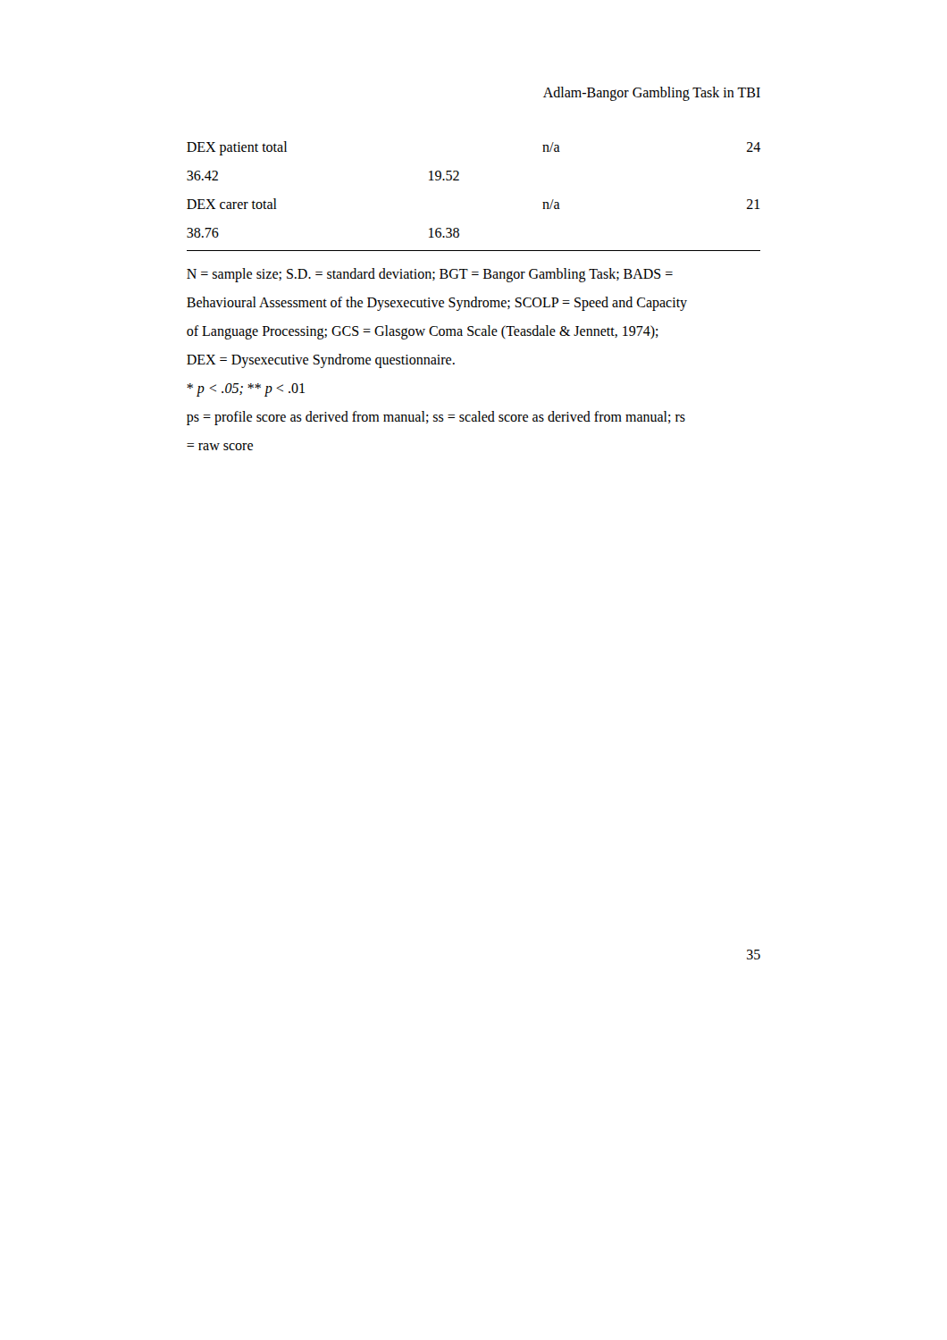Adlam-Bangor Gambling Task in TBI
| DEX patient total | | n/a | 24 |
| 36.42 | 19.52 | | |
| DEX carer total | | n/a | 21 |
| 38.76 | 16.38 | | |
N = sample size; S.D. = standard deviation; BGT = Bangor Gambling Task; BADS =
Behavioural Assessment of the Dysexecutive Syndrome; SCOLP = Speed and Capacity
of Language Processing; GCS = Glasgow Coma Scale (Teasdale & Jennett, 1974);
DEX = Dysexecutive Syndrome questionnaire.
* p < .05; ** p < .01
ps = profile score as derived from manual; ss = scaled score as derived from manual; rs
= raw score
35